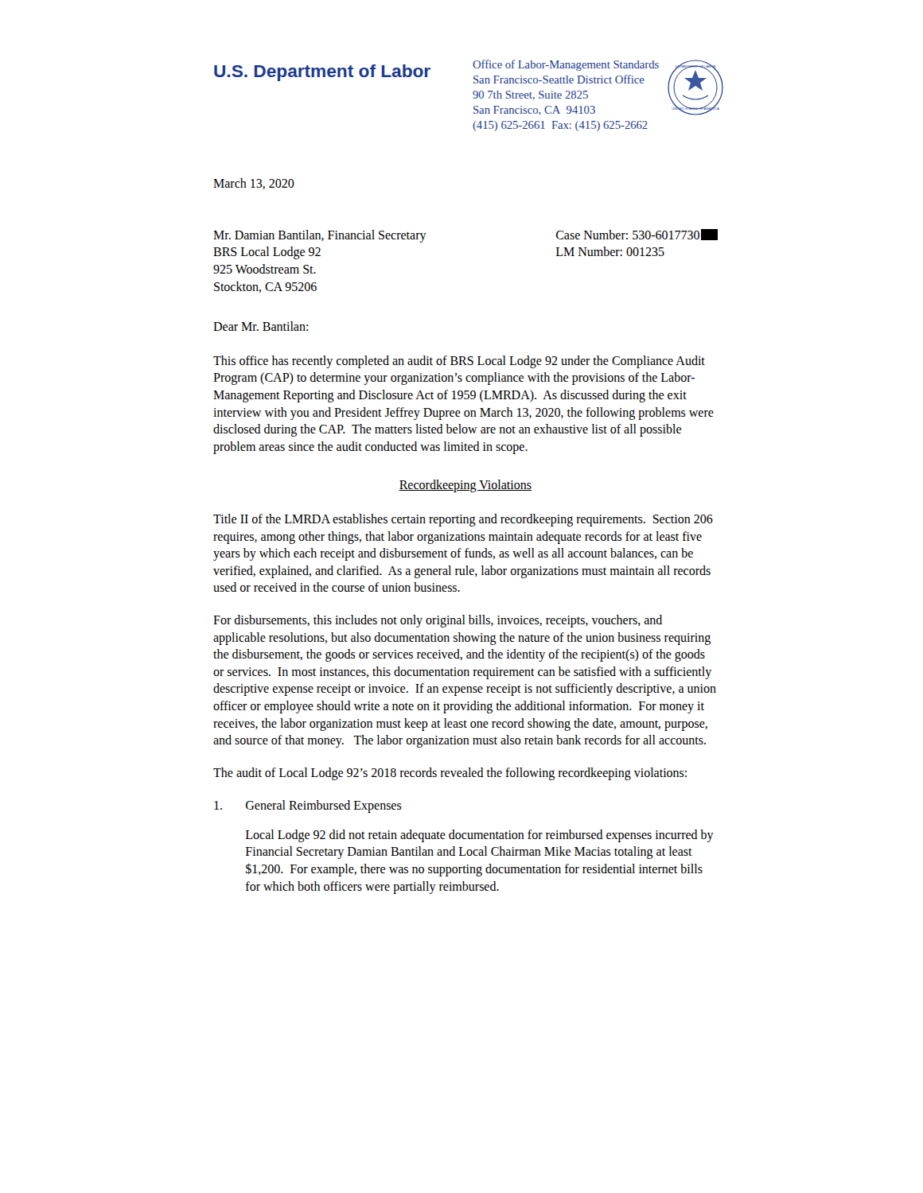U.S. Department of Labor
Office of Labor-Management Standards
San Francisco-Seattle District Office
90 7th Street, Suite 2825
San Francisco, CA 94103
(415) 625-2661 Fax: (415) 625-2662
UNITED STATES OF AMERICA DEPARTMENT OF LABOR
March 13, 2020
Mr. Damian Bantilan, Financial Secretary
BRS Local Lodge 92
925 Woodstream St.
Stockton, CA 95206
Case Number: 530-6017730
LM Number: 001235
Dear Mr. Bantilan:
This office has recently completed an audit of BRS Local Lodge 92 under the Compliance Audit Program (CAP) to determine your organization’s compliance with the provisions of the Labor-Management Reporting and Disclosure Act of 1959 (LMRDA). As discussed during the exit interview with you and President Jeffrey Dupree on March 13, 2020, the following problems were disclosed during the CAP. The matters listed below are not an exhaustive list of all possible problem areas since the audit conducted was limited in scope.
Recordkeeping Violations
Title II of the LMRDA establishes certain reporting and recordkeeping requirements. Section 206 requires, among other things, that labor organizations maintain adequate records for at least five years by which each receipt and disbursement of funds, as well as all account balances, can be verified, explained, and clarified. As a general rule, labor organizations must maintain all records used or received in the course of union business.
For disbursements, this includes not only original bills, invoices, receipts, vouchers, and applicable resolutions, but also documentation showing the nature of the union business requiring the disbursement, the goods or services received, and the identity of the recipient(s) of the goods or services. In most instances, this documentation requirement can be satisfied with a sufficiently descriptive expense receipt or invoice. If an expense receipt is not sufficiently descriptive, a union officer or employee should write a note on it providing the additional information. For money it receives, the labor organization must keep at least one record showing the date, amount, purpose, and source of that money. The labor organization must also retain bank records for all accounts.
The audit of Local Lodge 92’s 2018 records revealed the following recordkeeping violations:
1.
General Reimbursed Expenses
Local Lodge 92 did not retain adequate documentation for reimbursed expenses incurred by Financial Secretary Damian Bantilan and Local Chairman Mike Macias totaling at least $1,200. For example, there was no supporting documentation for residential internet bills for which both officers were partially reimbursed.